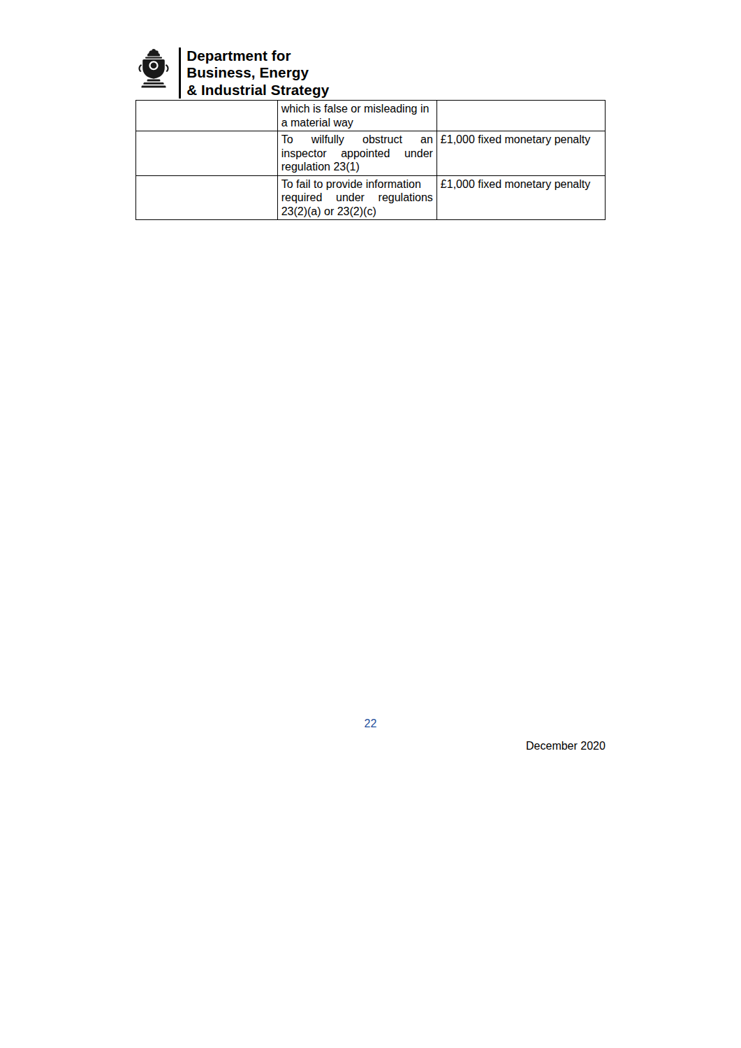Department for
Business, Energy
& Industrial Strategy
| | which is false or misleading in a material way | |
| | To wilfully obstruct an inspector appointed under regulation 23(1) | £1,000 fixed monetary penalty |
| | To fail to provide information required under regulations 23(2)(a) or 23(2)(c) | £1,000 fixed monetary penalty |
22
December 2020